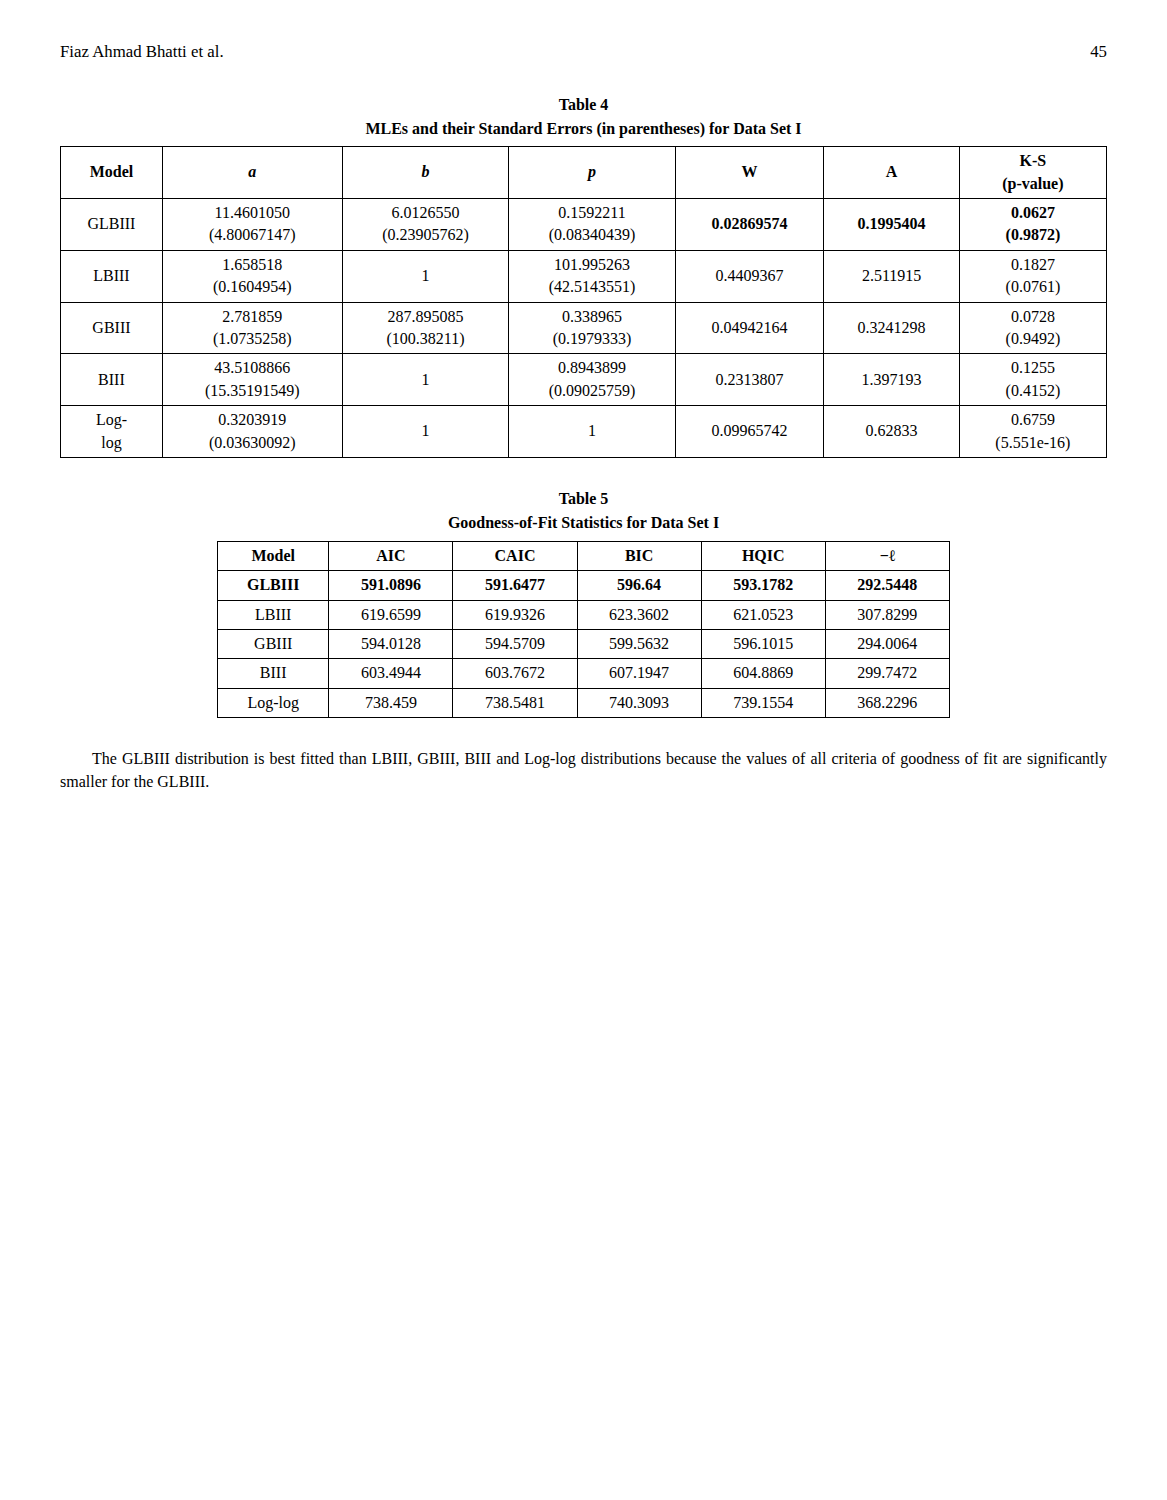Fiaz Ahmad Bhatti et al.
45
Table 4
MLEs and their Standard Errors (in parentheses) for Data Set I
| Model | a | b | p | W | A | K-S (p-value) |
| --- | --- | --- | --- | --- | --- | --- |
| GLBIII | 11.4601050 (4.80067147) | 6.0126550 (0.23905762) | 0.1592211 (0.08340439) | 0.02869574 | 0.1995404 | 0.0627 (0.9872) |
| LBIII | 1.658518 (0.1604954) | 1 | 101.995263 (42.5143551) | 0.4409367 | 2.511915 | 0.1827 (0.0761) |
| GBIII | 2.781859 (1.0735258) | 287.895085 (100.38211) | 0.338965 (0.1979333) | 0.04942164 | 0.3241298 | 0.0728 (0.9492) |
| BIII | 43.5108866 (15.35191549) | 1 | 0.8943899 (0.09025759) | 0.2313807 | 1.397193 | 0.1255 (0.4152) |
| Log- log | 0.3203919 (0.03630092) | 1 | 1 | 0.09965742 | 0.62833 | 0.6759 (5.551e-16) |
Table 5
Goodness-of-Fit Statistics for Data Set I
| Model | AIC | CAIC | BIC | HQIC | −ℓ |
| --- | --- | --- | --- | --- | --- |
| GLBIII | 591.0896 | 591.6477 | 596.64 | 593.1782 | 292.5448 |
| LBIII | 619.6599 | 619.9326 | 623.3602 | 621.0523 | 307.8299 |
| GBIII | 594.0128 | 594.5709 | 599.5632 | 596.1015 | 294.0064 |
| BIII | 603.4944 | 603.7672 | 607.1947 | 604.8869 | 299.7472 |
| Log-log | 738.459 | 738.5481 | 740.3093 | 739.1554 | 368.2296 |
The GLBIII distribution is best fitted than LBIII, GBIII, BIII and Log-log distributions because the values of all criteria of goodness of fit are significantly smaller for the GLBIII.